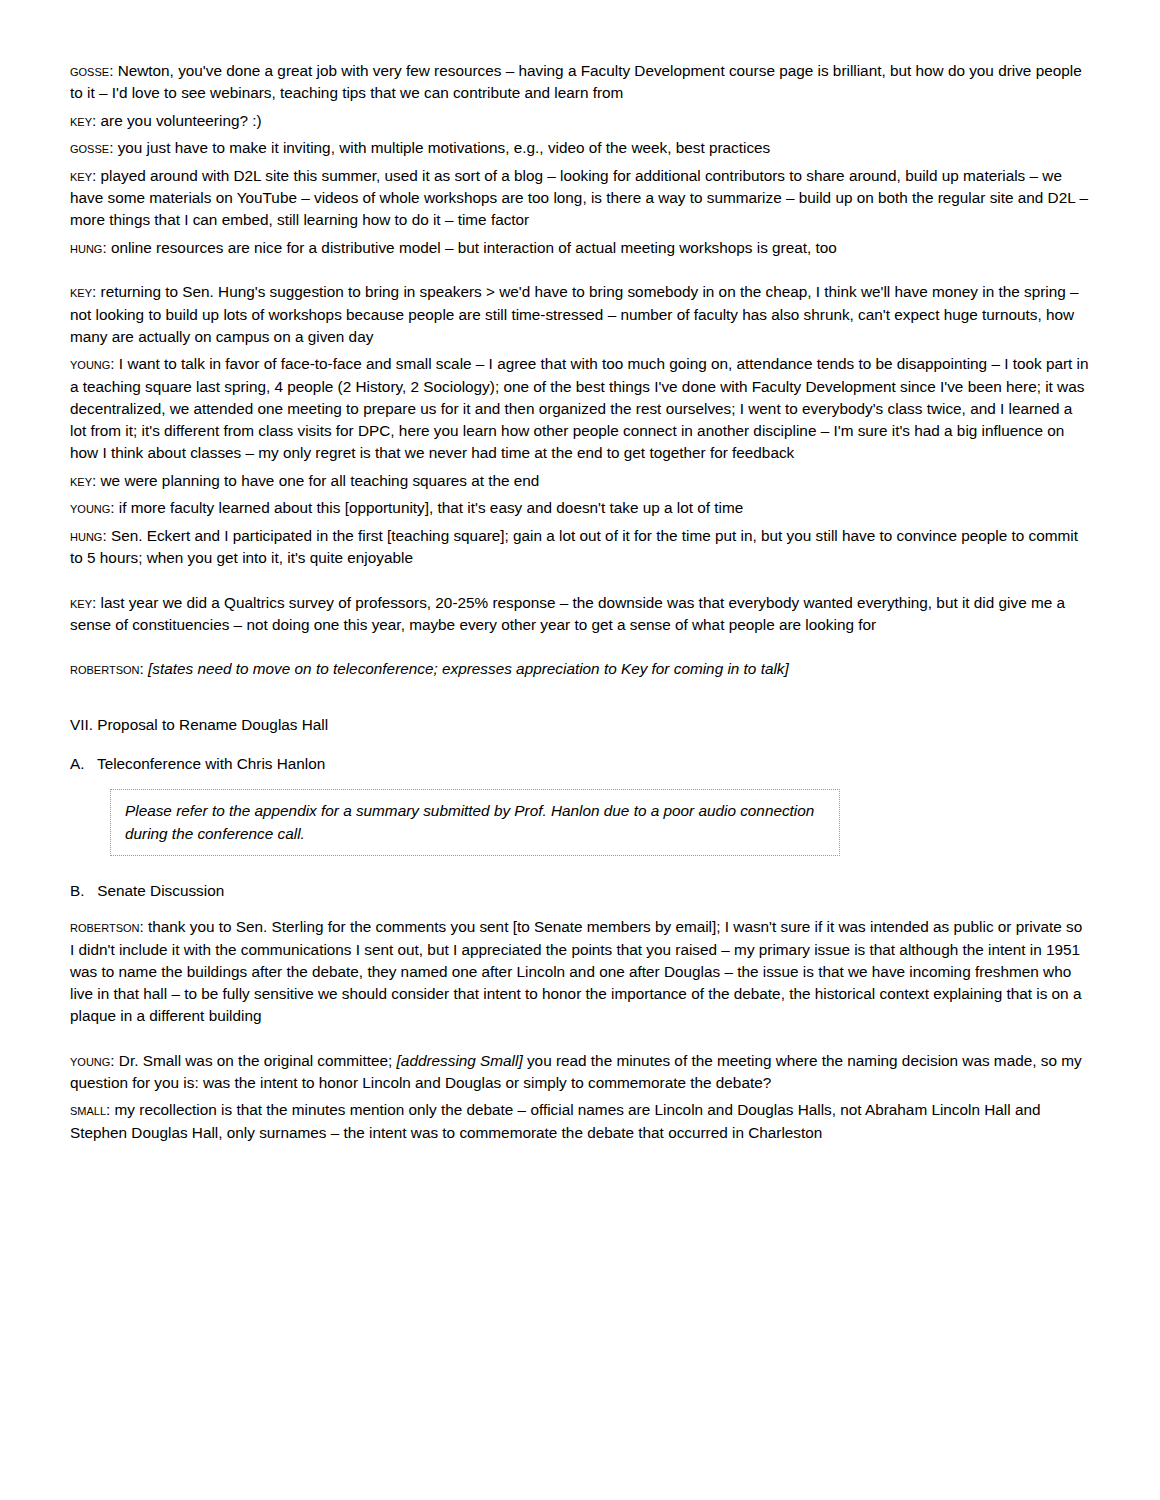Gosse: Newton, you've done a great job with very few resources – having a Faculty Development course page is brilliant, but how do you drive people to it – I'd love to see webinars, teaching tips that we can contribute and learn from
Key: are you volunteering? :)
Gosse: you just have to make it inviting, with multiple motivations, e.g., video of the week, best practices
Key: played around with D2L site this summer, used it as sort of a blog – looking for additional contributors to share around, build up materials – we have some materials on YouTube – videos of whole workshops are too long, is there a way to summarize – build up on both the regular site and D2L – more things that I can embed, still learning how to do it – time factor
Hung: online resources are nice for a distributive model – but interaction of actual meeting workshops is great, too
Key: returning to Sen. Hung's suggestion to bring in speakers > we'd have to bring somebody in on the cheap, I think we'll have money in the spring – not looking to build up lots of workshops because people are still time-stressed – number of faculty has also shrunk, can't expect huge turnouts, how many are actually on campus on a given day
Young: I want to talk in favor of face-to-face and small scale – I agree that with too much going on, attendance tends to be disappointing – I took part in a teaching square last spring, 4 people (2 History, 2 Sociology); one of the best things I've done with Faculty Development since I've been here; it was decentralized, we attended one meeting to prepare us for it and then organized the rest ourselves; I went to everybody's class twice, and I learned a lot from it; it's different from class visits for DPC, here you learn how other people connect in another discipline – I'm sure it's had a big influence on how I think about classes – my only regret is that we never had time at the end to get together for feedback
Key: we were planning to have one for all teaching squares at the end
Young: if more faculty learned about this [opportunity], that it's easy and doesn't take up a lot of time
Hung: Sen. Eckert and I participated in the first [teaching square]; gain a lot out of it for the time put in, but you still have to convince people to commit to 5 hours; when you get into it, it's quite enjoyable
Key: last year we did a Qualtrics survey of professors, 20-25% response – the downside was that everybody wanted everything, but it did give me a sense of constituencies – not doing one this year, maybe every other year to get a sense of what people are looking for
Robertson: [states need to move on to teleconference; expresses appreciation to Key for coming in to talk]
VII. Proposal to Rename Douglas Hall
A. Teleconference with Chris Hanlon
Please refer to the appendix for a summary submitted by Prof. Hanlon due to a poor audio connection during the conference call.
B. Senate Discussion
Robertson: thank you to Sen. Sterling for the comments you sent [to Senate members by email]; I wasn't sure if it was intended as public or private so I didn't include it with the communications I sent out, but I appreciated the points that you raised – my primary issue is that although the intent in 1951 was to name the buildings after the debate, they named one after Lincoln and one after Douglas – the issue is that we have incoming freshmen who live in that hall – to be fully sensitive we should consider that intent to honor the importance of the debate, the historical context explaining that is on a plaque in a different building
Young: Dr. Small was on the original committee; [addressing Small] you read the minutes of the meeting where the naming decision was made, so my question for you is: was the intent to honor Lincoln and Douglas or simply to commemorate the debate?
Small: my recollection is that the minutes mention only the debate – official names are Lincoln and Douglas Halls, not Abraham Lincoln Hall and Stephen Douglas Hall, only surnames – the intent was to commemorate the debate that occurred in Charleston